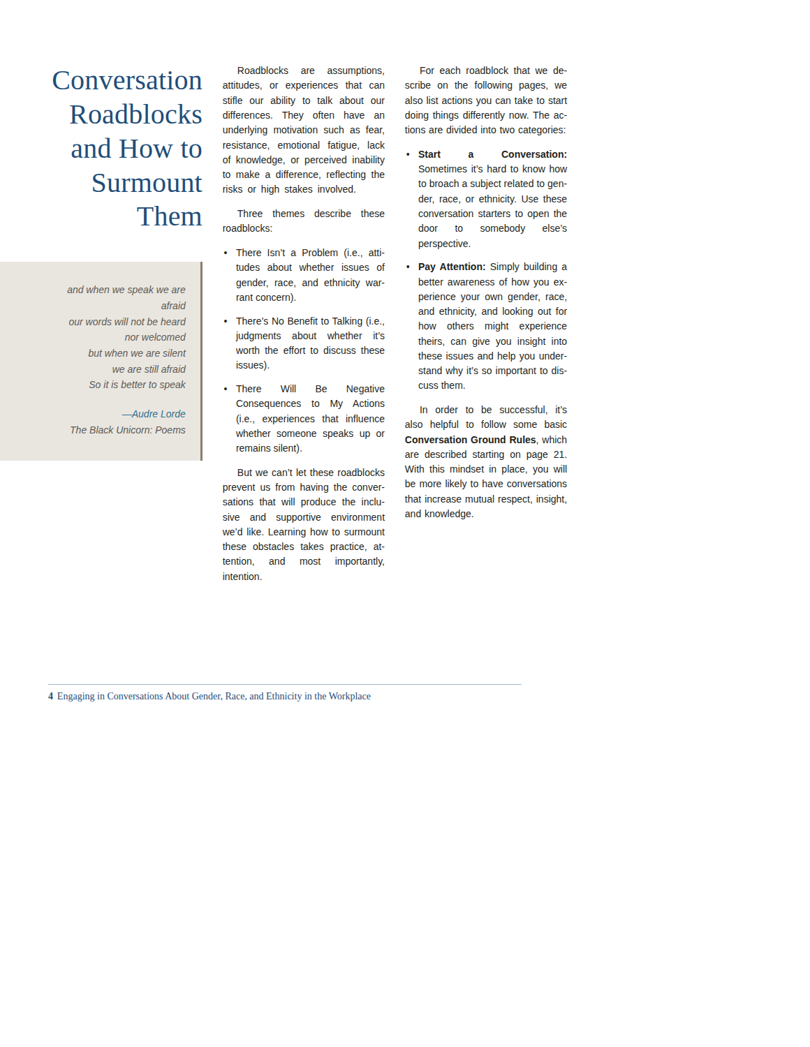Conversation Roadblocks and How to Surmount Them
and when we speak we are afraid
our words will not be heard
nor welcomed
but when we are silent
we are still afraid
So it is better to speak
—Audre Lorde The Black Unicorn: Poems
Roadblocks are assumptions, attitudes, or experiences that can stifle our ability to talk about our differences. They often have an underlying motivation such as fear, resistance, emotional fatigue, lack of knowledge, or perceived inability to make a difference, reflecting the risks or high stakes involved.
Three themes describe these roadblocks:
There Isn’t a Problem (i.e., attitudes about whether issues of gender, race, and ethnicity warrant concern).
There’s No Benefit to Talking (i.e., judgments about whether it’s worth the effort to discuss these issues).
There Will Be Negative Consequences to My Actions (i.e., experiences that influence whether someone speaks up or remains silent).
But we can’t let these roadblocks prevent us from having the conversations that will produce the inclusive and supportive environment we’d like. Learning how to surmount these obstacles takes practice, attention, and most importantly, intention.
For each roadblock that we describe on the following pages, we also list actions you can take to start doing things differently now. The actions are divided into two categories:
Start a Conversation: Sometimes it’s hard to know how to broach a subject related to gender, race, or ethnicity. Use these conversation starters to open the door to somebody else’s perspective.
Pay Attention: Simply building a better awareness of how you experience your own gender, race, and ethnicity, and looking out for how others might experience theirs, can give you insight into these issues and help you understand why it’s so important to discuss them.
In order to be successful, it’s also helpful to follow some basic Conversation Ground Rules, which are described starting on page 21. With this mindset in place, you will be more likely to have conversations that increase mutual respect, insight, and knowledge.
4 Engaging in Conversations About Gender, Race, and Ethnicity in the Workplace